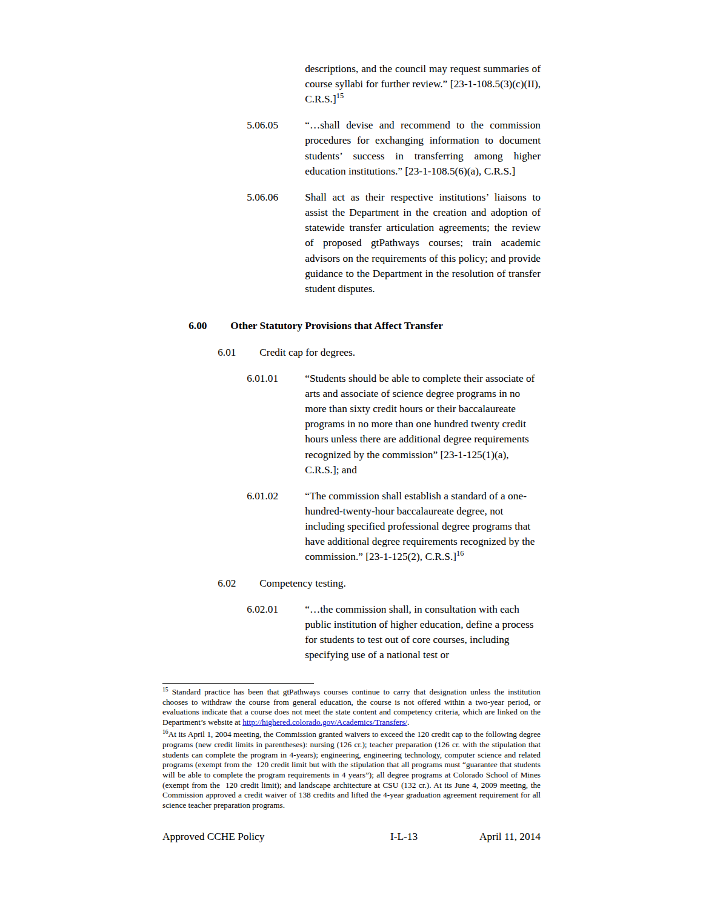descriptions, and the council may request summaries of course syllabi for further review.” [23-1-108.5(3)(c)(II), C.R.S.]15
5.06.05
“…shall devise and recommend to the commission procedures for exchanging information to document students’ success in transferring among higher education institutions.” [23-1-108.5(6)(a), C.R.S.]
5.06.06
Shall act as their respective institutions’ liaisons to assist the Department in the creation and adoption of statewide transfer articulation agreements; the review of proposed gtPathways courses; train academic advisors on the requirements of this policy; and provide guidance to the Department in the resolution of transfer student disputes.
6.00
Other Statutory Provisions that Affect Transfer
6.01
Credit cap for degrees.
6.01.01
“Students should be able to complete their associate of arts and associate of science degree programs in no more than sixty credit hours or their baccalaureate programs in no more than one hundred twenty credit hours unless there are additional degree requirements recognized by the commission” [23-1-125(1)(a), C.R.S.]; and
6.01.02
“The commission shall establish a standard of a one-hundred-twenty-hour baccalaureate degree, not including specified professional degree programs that have additional degree requirements recognized by the commission.” [23-1-125(2), C.R.S.]16
6.02
Competency testing.
6.02.01
“…the commission shall, in consultation with each public institution of higher education, define a process for students to test out of core courses, including specifying use of a national test or
15 Standard practice has been that gtPathways courses continue to carry that designation unless the institution chooses to withdraw the course from general education, the course is not offered within a two-year period, or evaluations indicate that a course does not meet the state content and competency criteria, which are linked on the Department’s website at http://highered.colorado.gov/Academics/Transfers/.
16At its April 1, 2004 meeting, the Commission granted waivers to exceed the 120 credit cap to the following degree programs (new credit limits in parentheses): nursing (126 cr.); teacher preparation (126 cr. with the stipulation that students can complete the program in 4-years); engineering, engineering technology, computer science and related programs (exempt from the 120 credit limit but with the stipulation that all programs must “guarantee that students will be able to complete the program requirements in 4 years”); all degree programs at Colorado School of Mines (exempt from the 120 credit limit); and landscape architecture at CSU (132 cr.). At its June 4, 2009 meeting, the Commission approved a credit waiver of 138 credits and lifted the 4-year graduation agreement requirement for all science teacher preparation programs.
Approved CCHE Policy
I-L-13
April 11, 2014